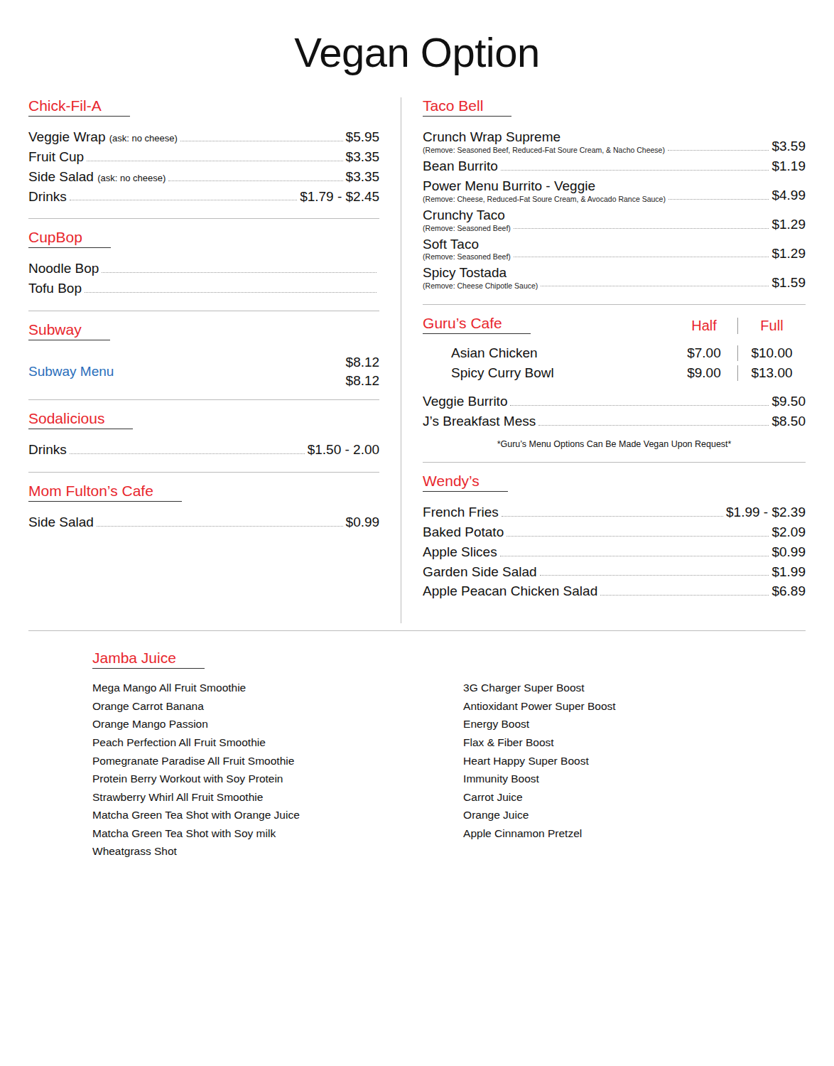Vegan Option
Chick-Fil-A
Veggie Wrap (ask: no cheese) $5.95
Fruit Cup $3.35
Side Salad (ask: no cheese) $3.35
Drinks $1.79 - $2.45
CupBop
Noodle Bop
Tofu Bop
Subway
Subway Menu $8.12
$8.12
Sodalicious
Drinks $1.50 - 2.00
Mom Fulton’s Cafe
Side Salad $0.99
Taco Bell
Crunch Wrap Supreme (Remove: Seasoned Beef, Reduced-Fat Soure Cream, & Nacho Cheese) $3.59
Bean Burrito $1.19
Power Menu Burrito - Veggie (Remove: Cheese, Reduced-Fat Soure Cream, & Avocado Rance Sauce) $4.99
Crunchy Taco (Remove: Seasoned Beef) $1.29
Soft Taco (Remove: Seasoned Beef) $1.29
Spicy Tostada (Remove: Cheese Chipotle Sauce) $1.59
Guru’s Cafe
Half Full
Asian Chicken$7.00$10.00
Spicy Curry Bowl$9.00$13.00
Veggie Burrito $9.50
J’s Breakfast Mess $8.50
*Guru’s Menu Options Can Be Made Vegan Upon Request*
Wendy’s
French Fries $1.99 - $2.39
Baked Potato $2.09
Apple Slices $0.99
Garden Side Salad $1.99
Apple Peacan Chicken Salad $6.89
Jamba Juice
Mega Mango All Fruit Smoothie
Orange Carrot Banana
Orange Mango Passion
Peach Perfection All Fruit Smoothie
Pomegranate Paradise All Fruit Smoothie
Protein Berry Workout with Soy Protein
Strawberry Whirl All Fruit Smoothie
Matcha Green Tea Shot with Orange Juice
Matcha Green Tea Shot with Soy milk
Wheatgrass Shot
3G Charger Super Boost
Antioxidant Power Super Boost
Energy Boost
Flax & Fiber Boost
Heart Happy Super Boost
Immunity Boost
Carrot Juice
Orange Juice
Apple Cinnamon Pretzel